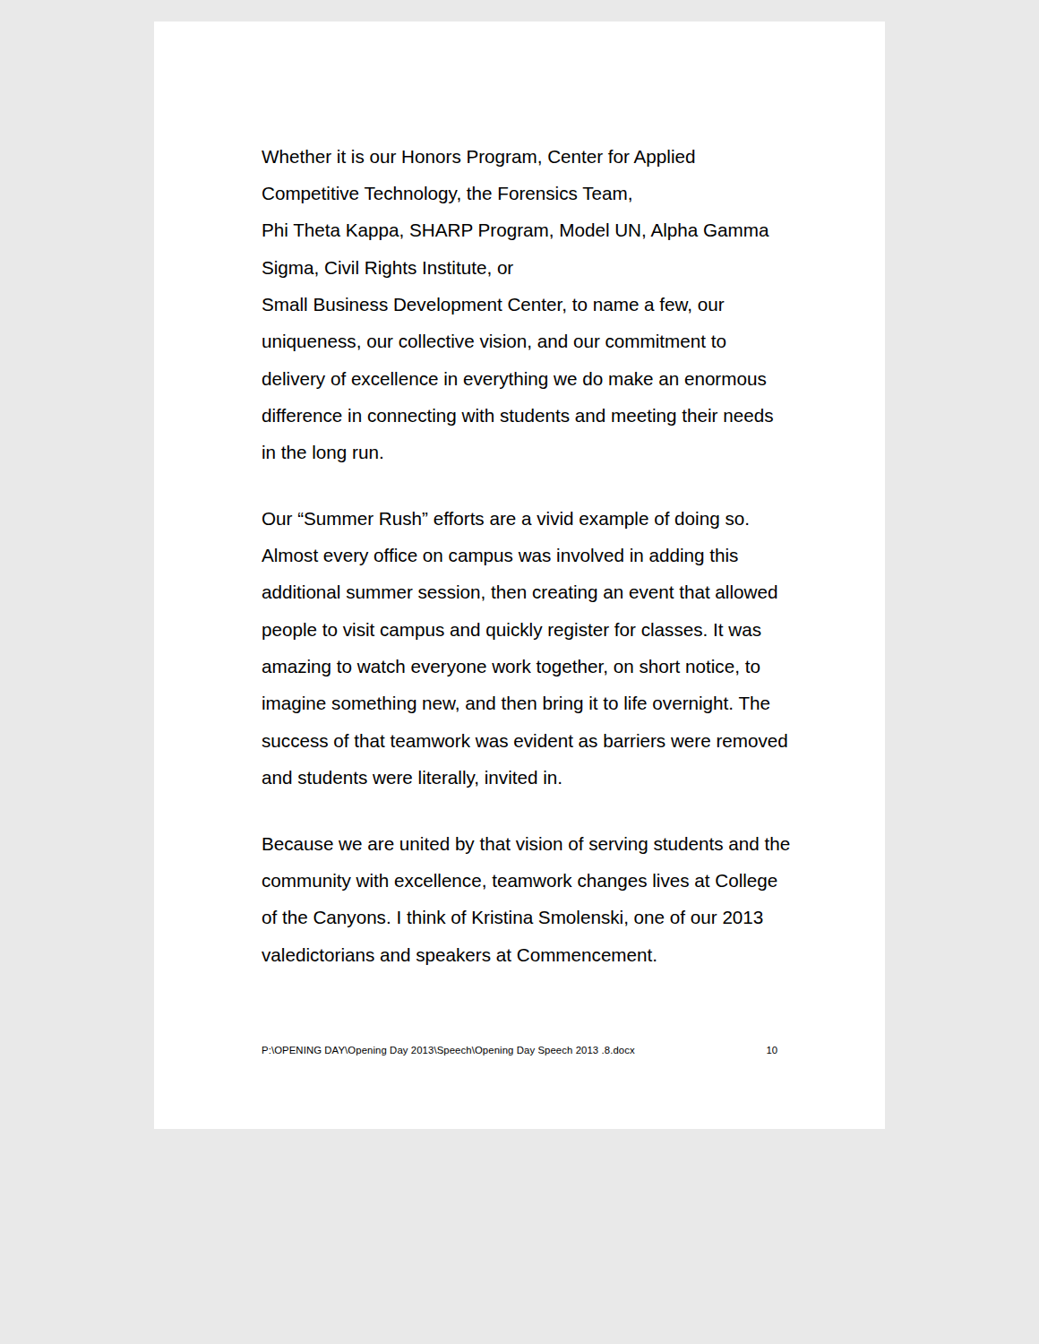Whether it is our Honors Program, Center for Applied Competitive Technology, the Forensics Team,
Phi Theta Kappa, SHARP Program, Model UN, Alpha Gamma Sigma, Civil Rights Institute, or
Small Business Development Center, to name a few, our uniqueness, our collective vision, and our commitment to delivery of excellence in everything we do make an enormous difference in connecting with students and meeting their needs in the long run.
Our “Summer Rush” efforts are a vivid example of doing so. Almost every office on campus was involved in adding this additional summer session, then creating an event that allowed people to visit campus and quickly register for classes. It was amazing to watch everyone work together, on short notice, to imagine something new, and then bring it to life overnight. The success of that teamwork was evident as barriers were removed and students were literally, invited in.
Because we are united by that vision of serving students and the community with excellence, teamwork changes lives at College of the Canyons. I think of Kristina Smolenski, one of our 2013 valedictorians and speakers at Commencement.
P:\OPENING DAY\Opening Day 2013\Speech\Opening Day Speech 2013 .8.docx 10